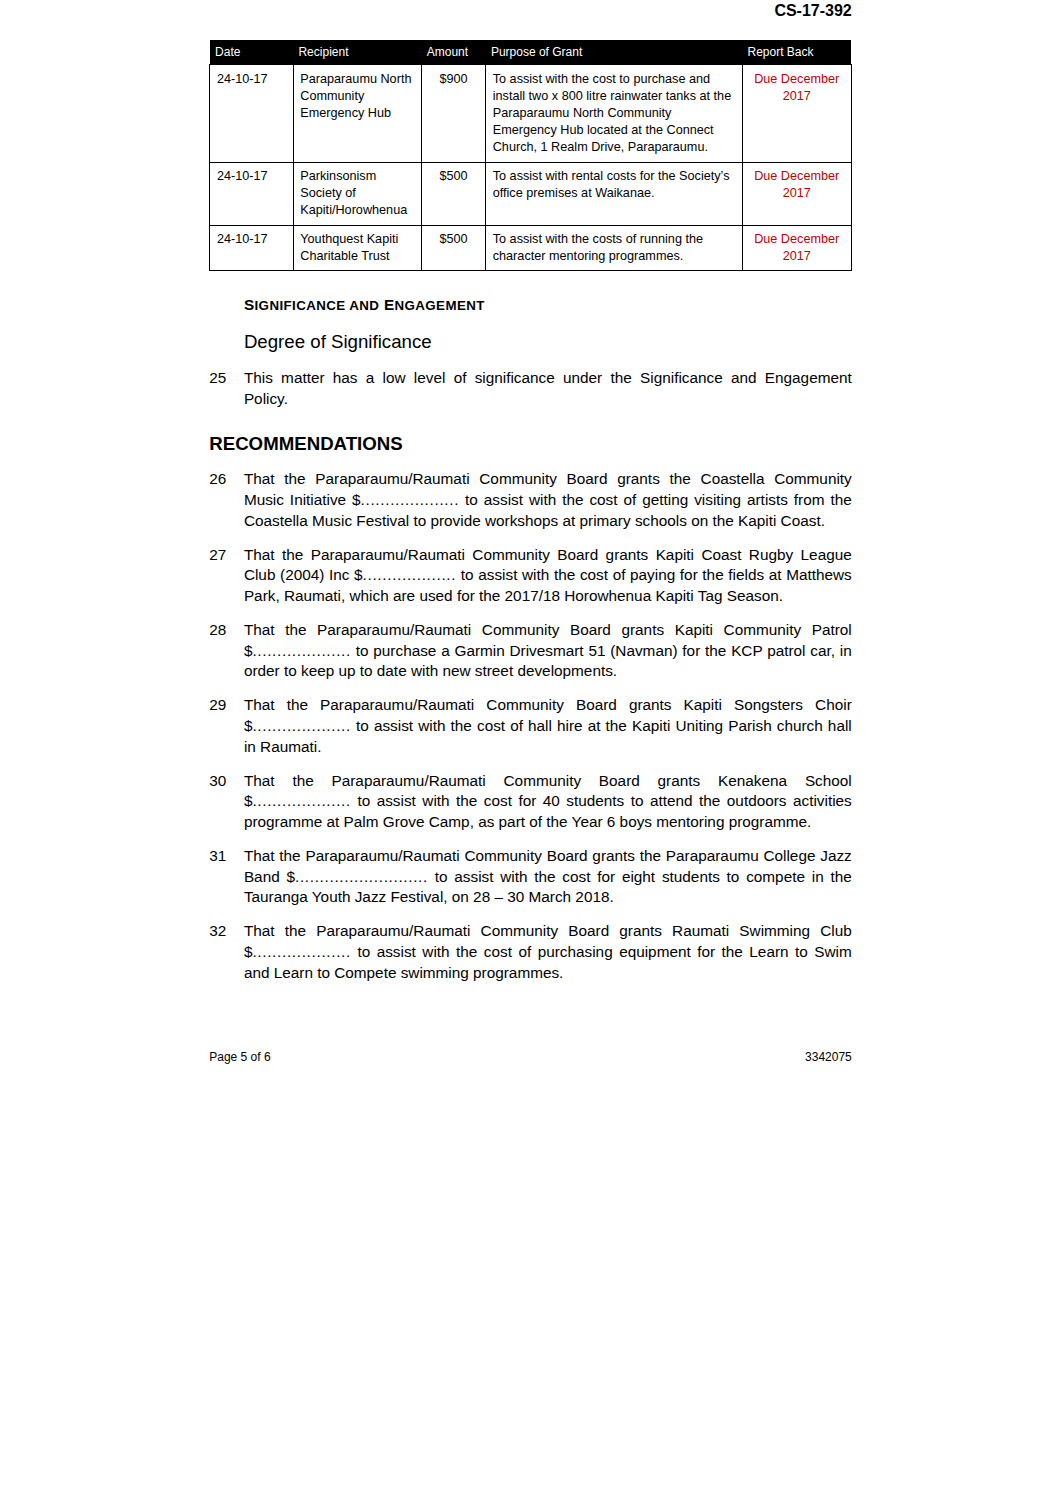CS-17-392
| Date | Recipient | Amount | Purpose of Grant | Report Back |
| --- | --- | --- | --- | --- |
| 24-10-17 | Paraparaumu North Community Emergency Hub | $900 | To assist with the cost to purchase and install two x 800 litre rainwater tanks at the Paraparaumu North Community Emergency Hub located at the Connect Church, 1 Realm Drive, Paraparaumu. | Due December 2017 |
| 24-10-17 | Parkinsonism Society of Kapiti/Horowhenua | $500 | To assist with rental costs for the Society’s office premises at Waikanae. | Due December 2017 |
| 24-10-17 | Youthquest Kapiti Charitable Trust | $500 | To assist with the costs of running the character mentoring programmes. | Due December 2017 |
SIGNIFICANCE AND ENGAGEMENT
Degree of Significance
25 This matter has a low level of significance under the Significance and Engagement Policy.
RECOMMENDATIONS
26 That the Paraparaumu/Raumati Community Board grants the Coastella Community Music Initiative $.................... to assist with the cost of getting visiting artists from the Coastella Music Festival to provide workshops at primary schools on the Kapiti Coast.
27 That the Paraparaumu/Raumati Community Board grants Kapiti Coast Rugby League Club (2004) Inc $................... to assist with the cost of paying for the fields at Matthews Park, Raumati, which are used for the 2017/18 Horowhenua Kapiti Tag Season.
28 That the Paraparaumu/Raumati Community Board grants Kapiti Community Patrol $.................... to purchase a Garmin Drivesmart 51 (Navman) for the KCP patrol car, in order to keep up to date with new street developments.
29 That the Paraparaumu/Raumati Community Board grants Kapiti Songsters Choir $.................... to assist with the cost of hall hire at the Kapiti Uniting Parish church hall in Raumati.
30 That the Paraparaumu/Raumati Community Board grants Kenakena School $.................... to assist with the cost for 40 students to attend the outdoors activities programme at Palm Grove Camp, as part of the Year 6 boys mentoring programme.
31 That the Paraparaumu/Raumati Community Board grants the Paraparaumu College Jazz Band $........................... to assist with the cost for eight students to compete in the Tauranga Youth Jazz Festival, on 28 – 30 March 2018.
32 That the Paraparaumu/Raumati Community Board grants Raumati Swimming Club $.................... to assist with the cost of purchasing equipment for the Learn to Swim and Learn to Compete swimming programmes.
Page 5 of 6 3342075